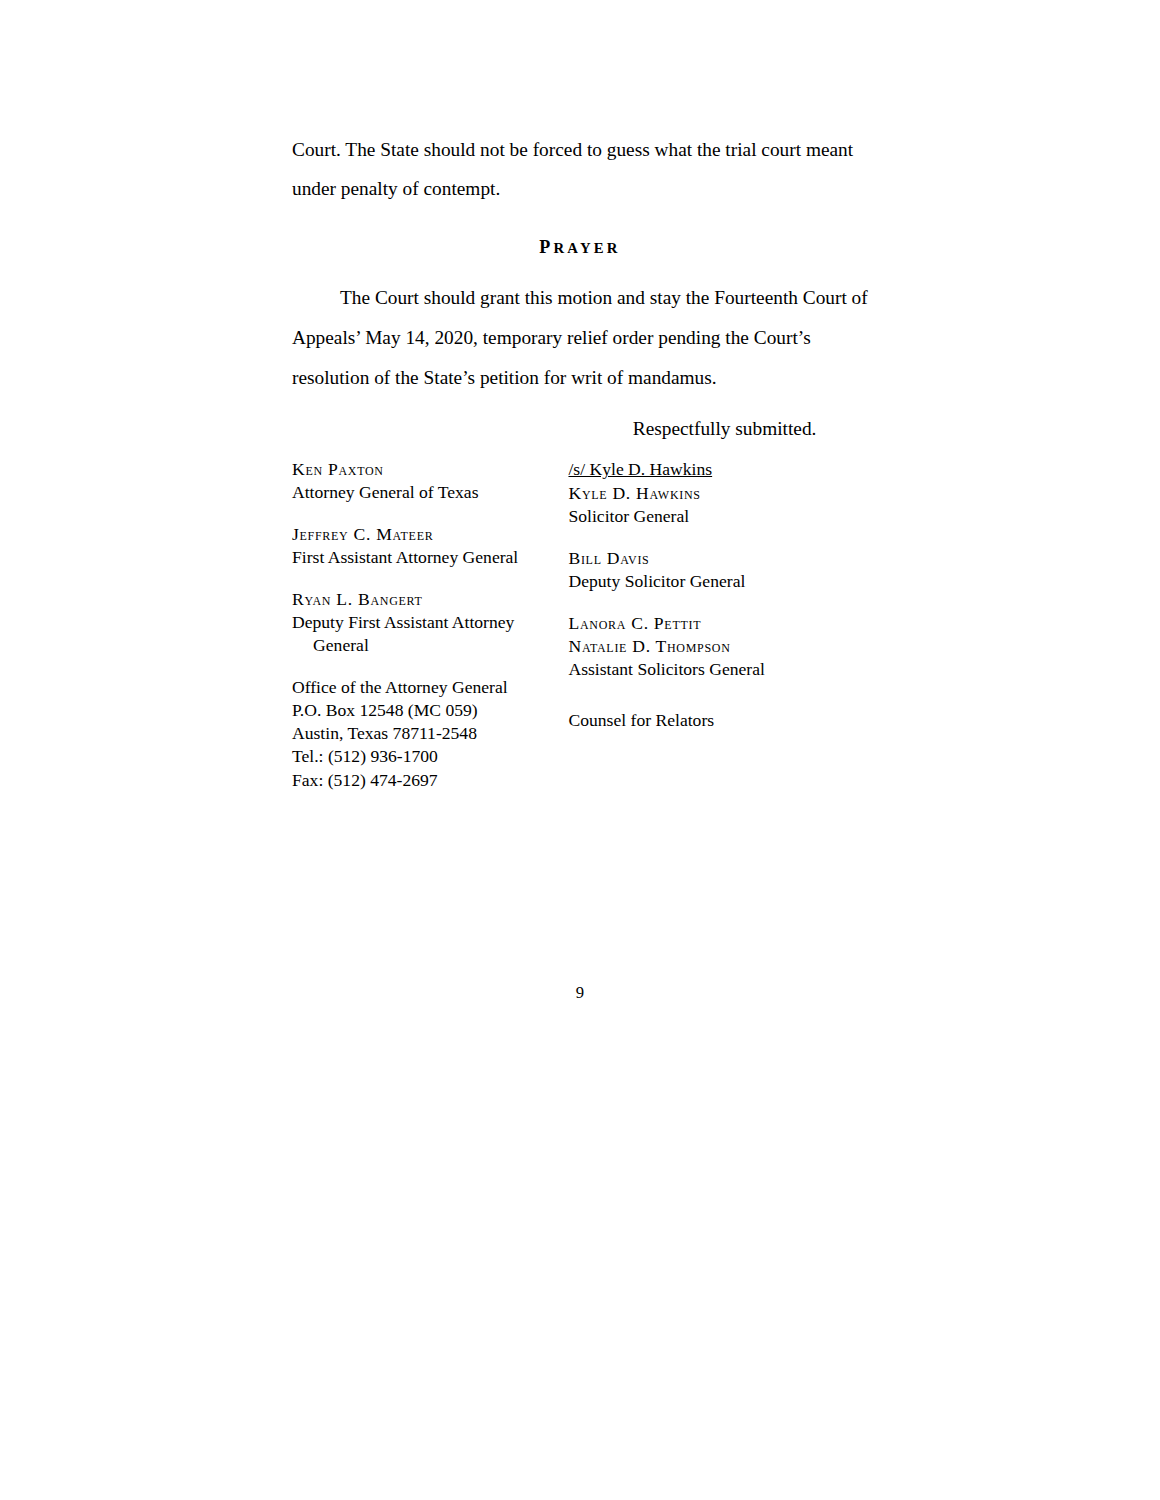Court. The State should not be forced to guess what the trial court meant under penalty of contempt.
PRAYER
The Court should grant this motion and stay the Fourteenth Court of Appeals’ May 14, 2020, temporary relief order pending the Court’s resolution of the State’s petition for writ of mandamus.
Respectfully submitted.
| Ken Paxton Attorney General of Texas Jeffrey C. Mateer First Assistant Attorney General Ryan L. Bangert Deputy First Assistant Attorney General Office of the Attorney General P.O. Box 12548 (MC 059) Austin, Texas 78711-2548 Tel.: (512) 936-1700 Fax: (512) 474-2697 | /s/ Kyle D. Hawkins Kyle D. Hawkins Solicitor General Bill Davis Deputy Solicitor General Lanora C. Pettit Natalie D. Thompson Assistant Solicitors General Counsel for Relators |
9